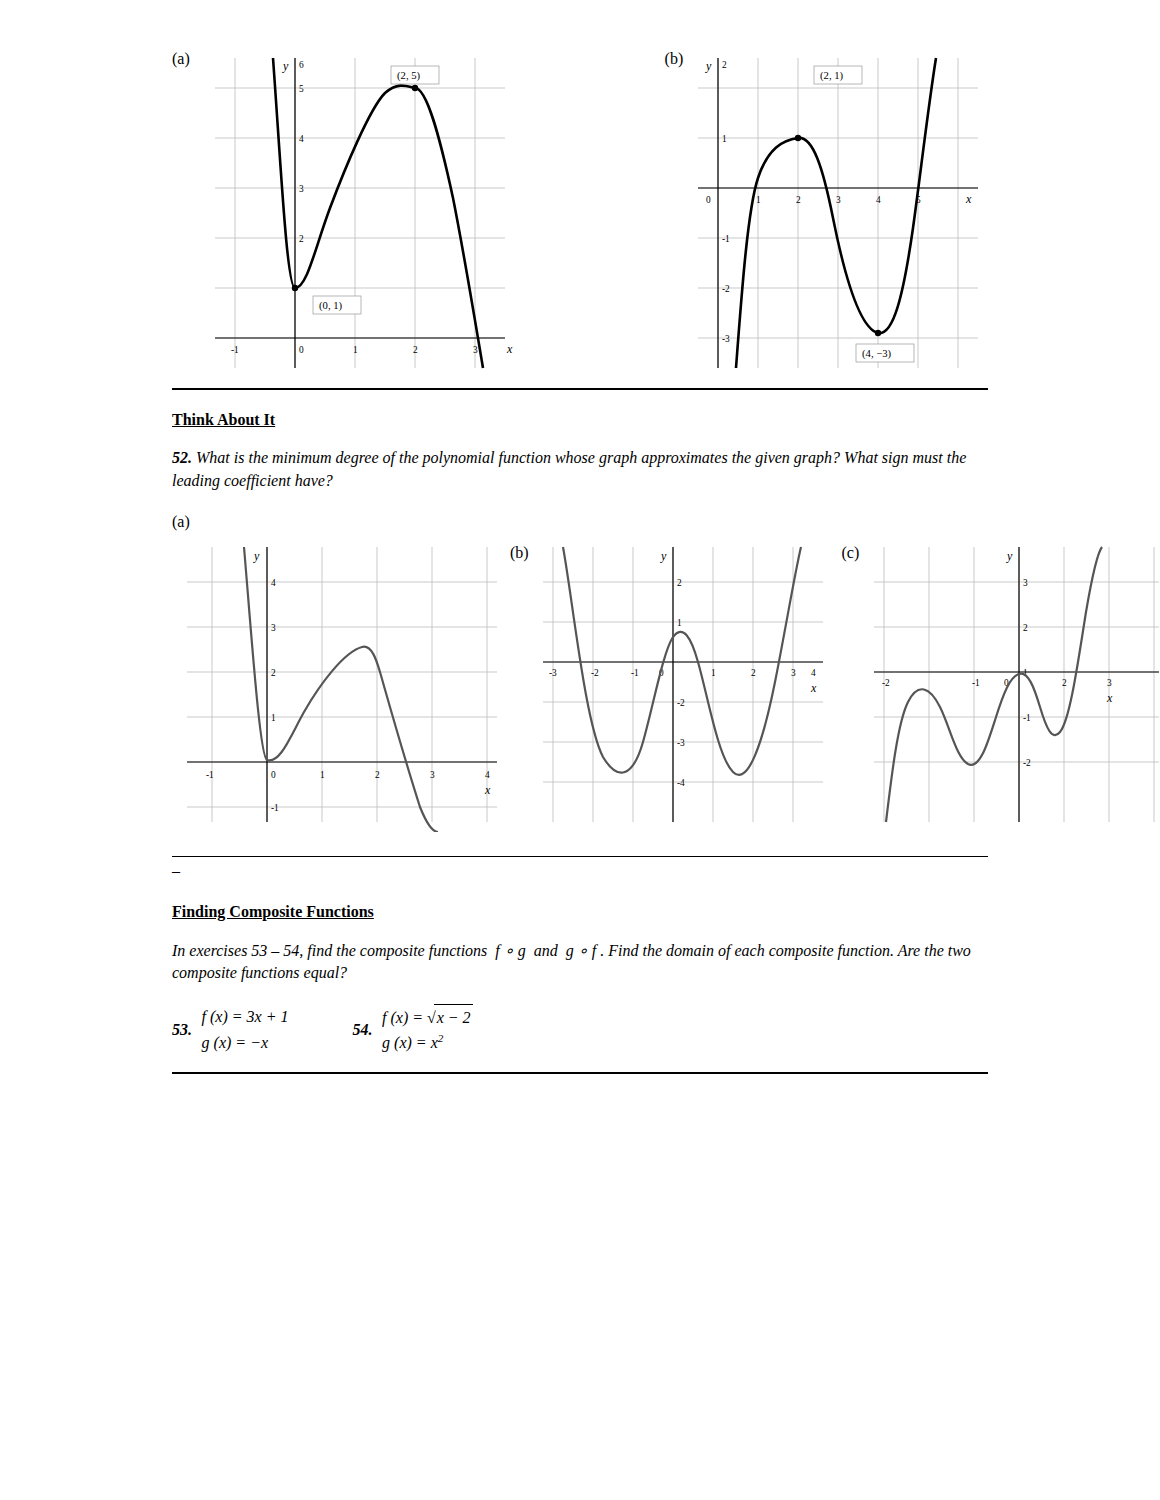(a)
y 6 x 5 4 3 2 -1 0 1 2 3 (0, 1) (2, 5)
(b)
y 2 x 1 0 -1 -2 -3 1 2 3 4 5 (2, 1) (4, −3)
Think About It
52. What is the minimum degree of the polynomial function whose graph approximates the given graph? What sign must the leading coefficient have?
(a)
y 4 3 2 1 0 -1 -1 1 2 3 4 x
(b)
y 2 1 0 -2 -3 -4 -3 -2 -1 1 2 3 4 x
(c)
y 3 2 1 0 -1 -2 -2 -1 2 3 x
–
Finding Composite Functions
In exercises 53 – 54, find the composite functions f ∘ g and g ∘ f . Find the domain of each composite function. Are the two composite functions equal?
53.
f (x) = 3x + 1 g (x) = −x
54.
f (x) = √x − 2 g (x) = x2